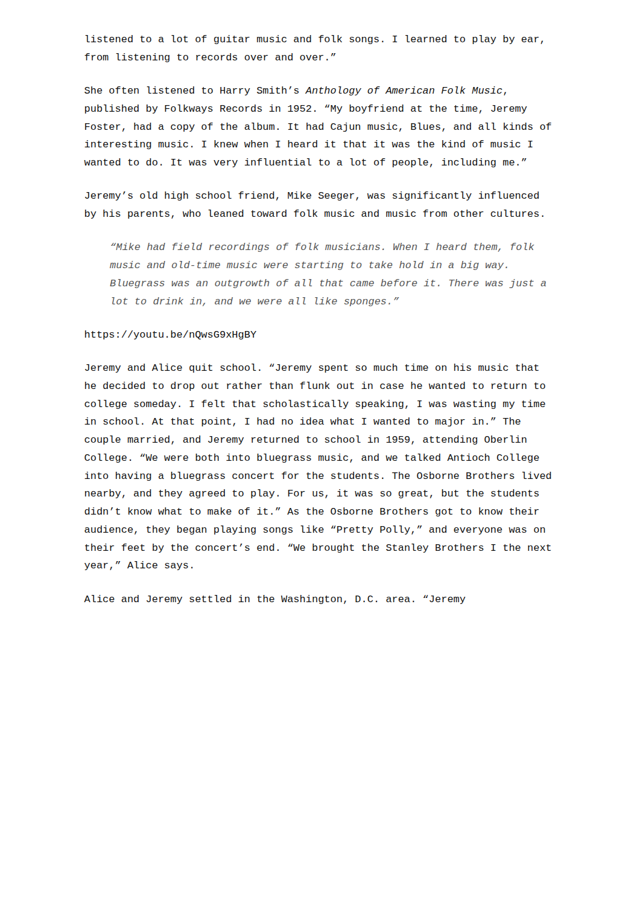listened to a lot of guitar music and folk songs. I learned to play by ear, from listening to records over and over.”
She often listened to Harry Smith’s Anthology of American Folk Music, published by Folkways Records in 1952. “My boyfriend at the time, Jeremy Foster, had a copy of the album. It had Cajun music, Blues, and all kinds of interesting music. I knew when I heard it that it was the kind of music I wanted to do. It was very influential to a lot of people, including me.”
Jeremy’s old high school friend, Mike Seeger, was significantly influenced by his parents, who leaned toward folk music and music from other cultures.
“Mike had field recordings of folk musicians. When I heard them, folk music and old-time music were starting to take hold in a big way. Bluegrass was an outgrowth of all that came before it. There was just a lot to drink in, and we were all like sponges.”
https://youtu.be/nQwsG9xHgBY
Jeremy and Alice quit school. “Jeremy spent so much time on his music that he decided to drop out rather than flunk out in case he wanted to return to college someday. I felt that scholastically speaking, I was wasting my time in school. At that point, I had no idea what I wanted to major in.” The couple married, and Jeremy returned to school in 1959, attending Oberlin College. “We were both into bluegrass music, and we talked Antioch College into having a bluegrass concert for the students. The Osborne Brothers lived nearby, and they agreed to play. For us, it was so great, but the students didn’t know what to make of it.” As the Osborne Brothers got to know their audience, they began playing songs like “Pretty Polly,” and everyone was on their feet by the concert’s end. “We brought the Stanley Brothers I the next year,” Alice says.
Alice and Jeremy settled in the Washington, D.C. area. “Jeremy